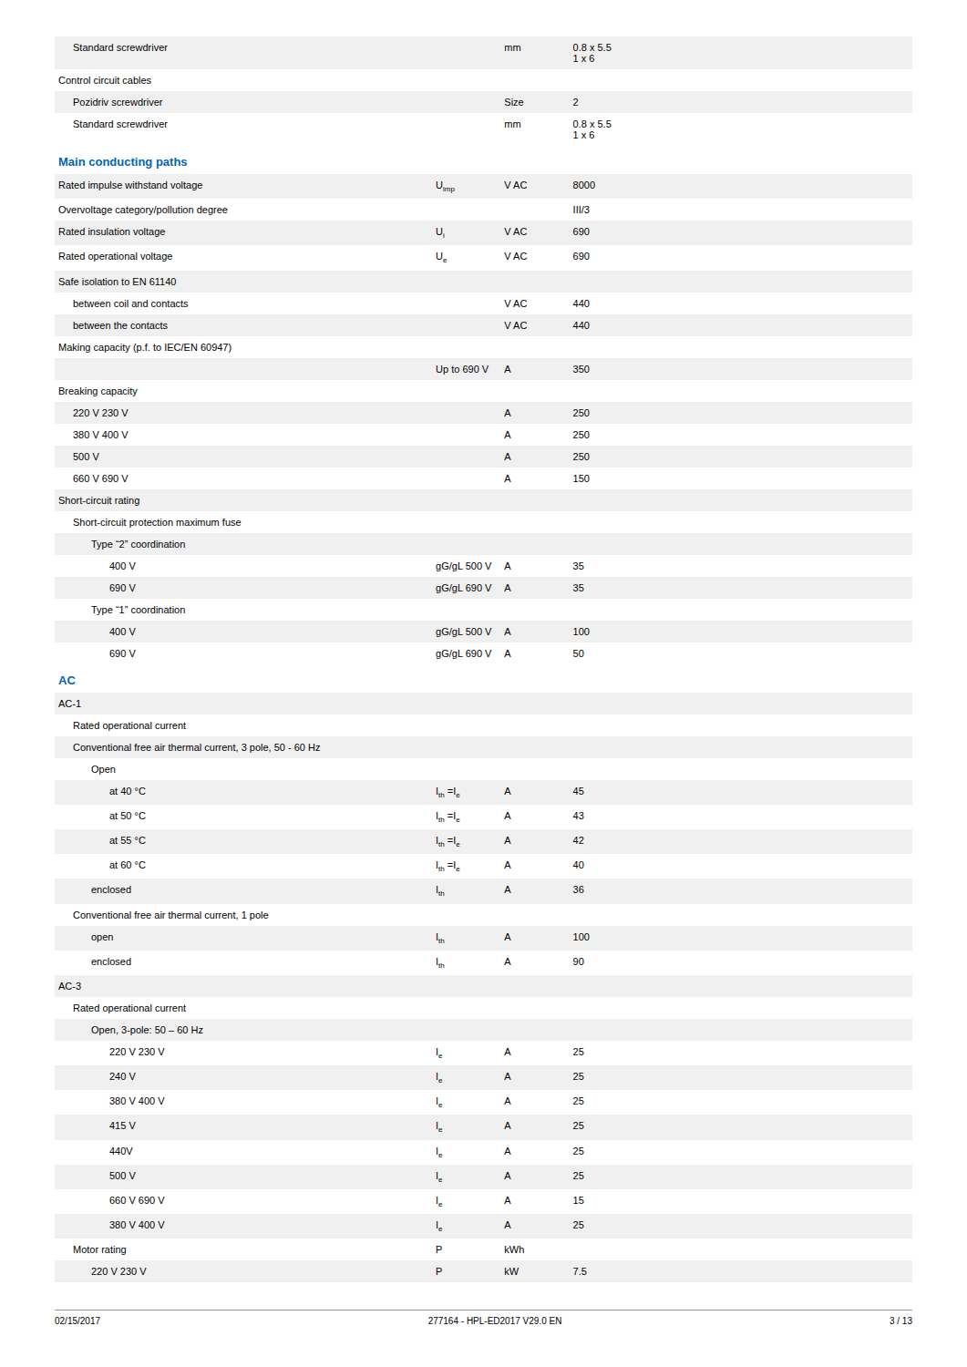| Standard screwdriver | | mm | 0.8 x 5.5 1 x 6 |
| Control circuit cables | | | |
| Pozidriv screwdriver | | Size | 2 |
| Standard screwdriver | | mm | 0.8 x 5.5 1 x 6 |
| Main conducting paths |
| Rated impulse withstand voltage | U imp | V AC | 8000 |
| Overvoltage category/pollution degree | | | III/3 |
| Rated insulation voltage | U i | V AC | 690 |
| Rated operational voltage | U e | V AC | 690 |
| Safe isolation to EN 61140 | | | |
| between coil and contacts | | V AC | 440 |
| between the contacts | | V AC | 440 |
| Making capacity (p.f. to IEC/EN 60947) | | | |
| | Up to 690 V | A | 350 |
| Breaking capacity | | | |
| 220 V 230 V | | A | 250 |
| 380 V 400 V | | A | 250 |
| 500 V | | A | 250 |
| 660 V 690 V | | A | 150 |
| Short-circuit rating | | | |
| Short-circuit protection maximum fuse | | | |
| Type “2” coordination | | | |
| 400 V | gG/gL 500 V | A | 35 |
| 690 V | gG/gL 690 V | A | 35 |
| Type “1” coordination | | | |
| 400 V | gG/gL 500 V | A | 100 |
| 690 V | gG/gL 690 V | A | 50 |
| AC |
| AC-1 | | | |
| Rated operational current | | | |
| Conventional free air thermal current, 3 pole, 50 - 60 Hz | | | |
| Open | | | |
| at 40 °C | I th =I e | A | 45 |
| at 50 °C | I th =I e | A | 43 |
| at 55 °C | I th =I e | A | 42 |
| at 60 °C | I th =I e | A | 40 |
| enclosed | I th | A | 36 |
| Conventional free air thermal current, 1 pole | | | |
| open | I th | A | 100 |
| enclosed | I th | A | 90 |
| AC-3 | | | |
| Rated operational current | | | |
| Open, 3-pole: 50 – 60 Hz | | | |
| 220 V 230 V | I e | A | 25 |
| 240 V | I e | A | 25 |
| 380 V 400 V | I e | A | 25 |
| 415 V | I e | A | 25 |
| 440V | I e | A | 25 |
| 500 V | I e | A | 25 |
| 660 V 690 V | I e | A | 15 |
| 380 V 400 V | I e | A | 25 |
| Motor rating | P | kWh | |
| 220 V 230 V | P | kW | 7.5 |
02/15/2017 277164 - HPL-ED2017 V29.0 EN 3 / 13